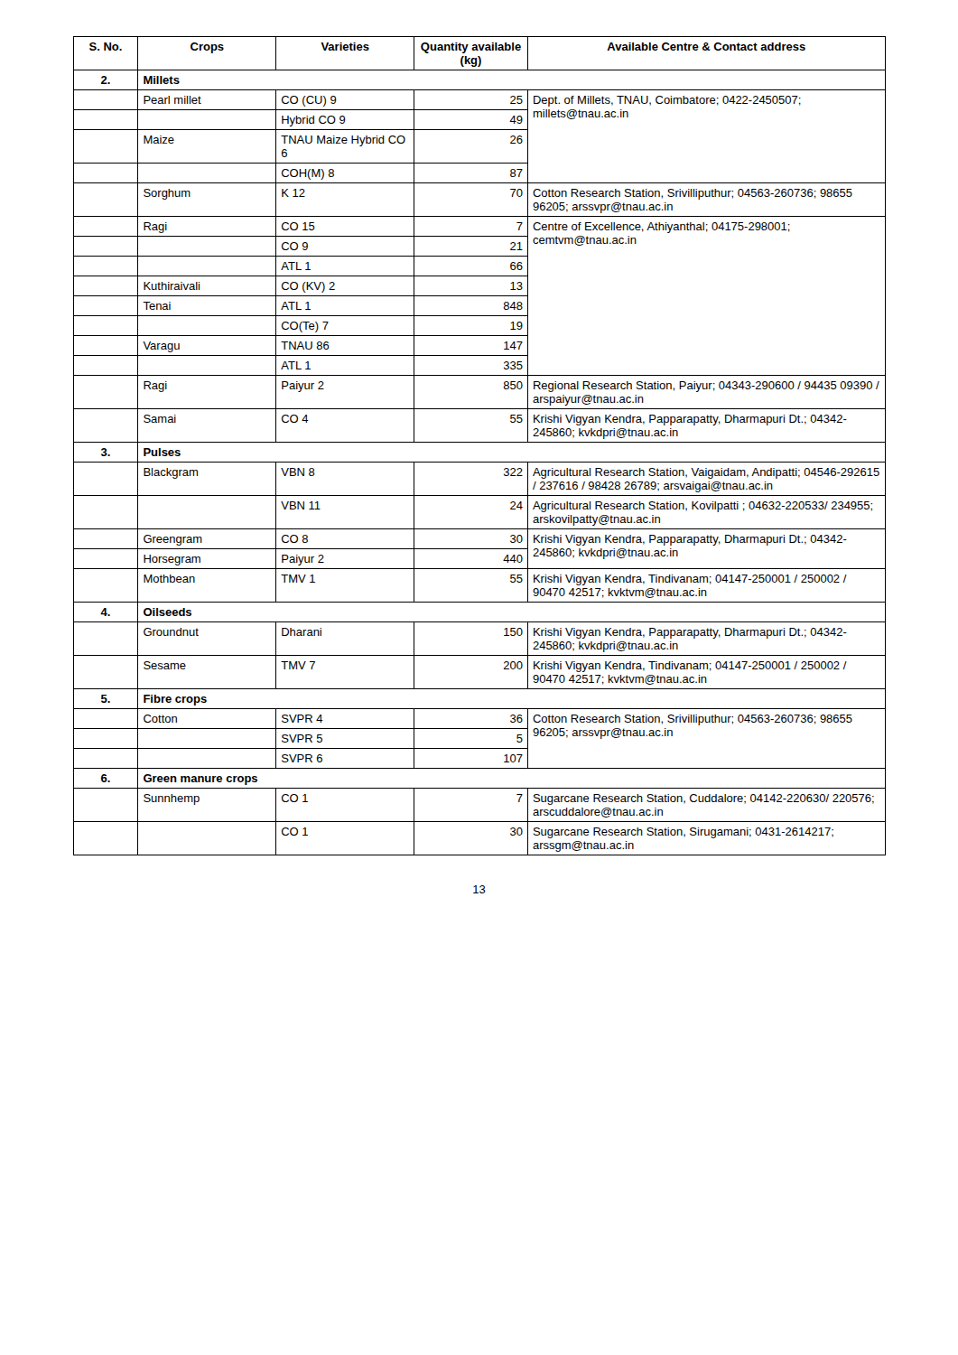| S. No. | Crops | Varieties | Quantity available (kg) | Available Centre & Contact address |
| --- | --- | --- | --- | --- |
| 2. | Millets |
| | Pearl millet | CO (CU) 9 | 25 | Dept. of Millets, TNAU, Coimbatore; 0422-2450507; millets@tnau.ac.in |
| | | Hybrid CO 9 | 49 |
| | Maize | TNAU Maize Hybrid CO 6 | 26 |
| | | COH(M) 8 | 87 |
| | Sorghum | K 12 | 70 | Cotton Research Station, Srivilliputhur; 04563-260736; 98655 96205; arssvpr@tnau.ac.in |
| | Ragi | CO 15 | 7 | Centre of Excellence, Athiyanthal; 04175-298001; cemtvm@tnau.ac.in |
| | | CO 9 | 21 |
| | | ATL 1 | 66 |
| | Kuthiraivali | CO (KV) 2 | 13 |
| | Tenai | ATL 1 | 848 |
| | | CO(Te) 7 | 19 |
| | Varagu | TNAU 86 | 147 |
| | | ATL 1 | 335 |
| | Ragi | Paiyur 2 | 850 | Regional Research Station, Paiyur; 04343-290600 / 94435 09390 / arspaiyur@tnau.ac.in |
| | Samai | CO 4 | 55 | Krishi Vigyan Kendra, Papparapatty, Dharmapuri Dt.; 04342-245860; kvkdpri@tnau.ac.in |
| 3. | Pulses |
| | Blackgram | VBN 8 | 322 | Agricultural Research Station, Vaigaidam, Andipatti; 04546-292615 / 237616 / 98428 26789; arsvaigai@tnau.ac.in |
| | | VBN 11 | 24 | Agricultural Research Station, Kovilpatti ; 04632-220533/ 234955; arskovilpatty@tnau.ac.in |
| | Greengram | CO 8 | 30 | Krishi Vigyan Kendra, Papparapatty, Dharmapuri Dt.; 04342-245860; kvkdpri@tnau.ac.in |
| | Horsegram | Paiyur 2 | 440 |
| | Mothbean | TMV 1 | 55 | Krishi Vigyan Kendra, Tindivanam; 04147-250001 / 250002 / 90470 42517; kvktvm@tnau.ac.in |
| 4. | Oilseeds |
| | Groundnut | Dharani | 150 | Krishi Vigyan Kendra, Papparapatty, Dharmapuri Dt.; 04342-245860; kvkdpri@tnau.ac.in |
| | Sesame | TMV 7 | 200 | Krishi Vigyan Kendra, Tindivanam; 04147-250001 / 250002 / 90470 42517; kvktvm@tnau.ac.in |
| 5. | Fibre crops |
| | Cotton | SVPR 4 | 36 | Cotton Research Station, Srivilliputhur; 04563-260736; 98655 96205; arssvpr@tnau.ac.in |
| | | SVPR 5 | 5 |
| | | SVPR 6 | 107 |
| 6. | Green manure crops |
| | Sunnhemp | CO 1 | 7 | Sugarcane Research Station, Cuddalore; 04142-220630/ 220576; arscuddalore@tnau.ac.in |
| | | CO 1 | 30 | Sugarcane Research Station, Sirugamani; 0431-2614217; arssgm@tnau.ac.in |
13